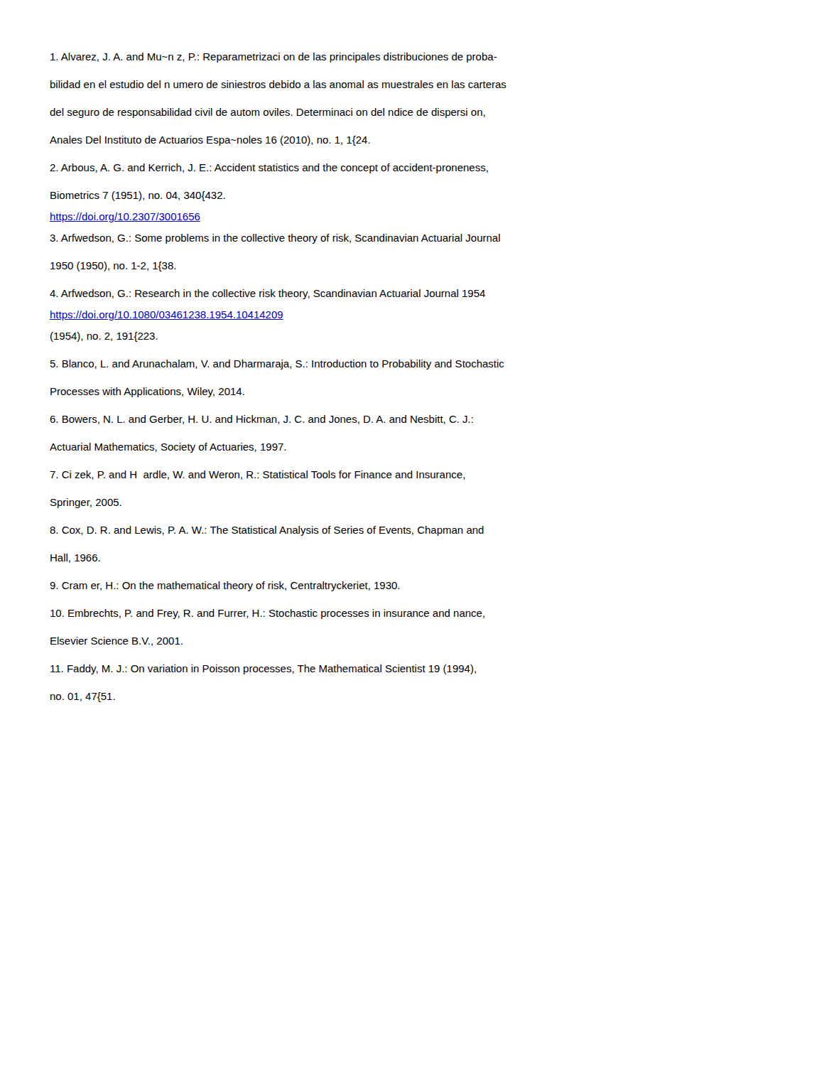1. Alvarez, J. A. and Mu~n z, P.: Reparametrizaci on de las principales distribuciones de proba- bilidad en el estudio del n umero de siniestros debido a las anomal as muestrales en las carteras del seguro de responsabilidad civil de autom oviles. Determinaci on del ndice de dispersi on, Anales Del Instituto de Actuarios Espa~noles 16 (2010), no. 1, 1{24.
2. Arbous, A. G. and Kerrich, J. E.: Accident statistics and the concept of accident-proneness, Biometrics 7 (1951), no. 04, 340{432. https://doi.org/10.2307/3001656
3. Arfwedson, G.: Some problems in the collective theory of risk, Scandinavian Actuarial Journal 1950 (1950), no. 1-2, 1{38.
4. Arfwedson, G.: Research in the collective risk theory, Scandinavian Actuarial Journal 1954 https://doi.org/10.1080/03461238.1954.10414209 (1954), no. 2, 191{223.
5. Blanco, L. and Arunachalam, V. and Dharmaraja, S.: Introduction to Probability and Stochastic Processes with Applications, Wiley, 2014.
6. Bowers, N. L. and Gerber, H. U. and Hickman, J. C. and Jones, D. A. and Nesbitt, C. J.: Actuarial Mathematics, Society of Actuaries, 1997.
7. Ci zek, P. and H ardle, W. and Weron, R.: Statistical Tools for Finance and Insurance, Springer, 2005.
8. Cox, D. R. and Lewis, P. A. W.: The Statistical Analysis of Series of Events, Chapman and Hall, 1966.
9. Cram er, H.: On the mathematical theory of risk, Centraltryckeriet, 1930.
10. Embrechts, P. and Frey, R. and Furrer, H.: Stochastic processes in insurance and nance, Elsevier Science B.V., 2001.
11. Faddy, M. J.: On variation in Poisson processes, The Mathematical Scientist 19 (1994), no. 01, 47{51.